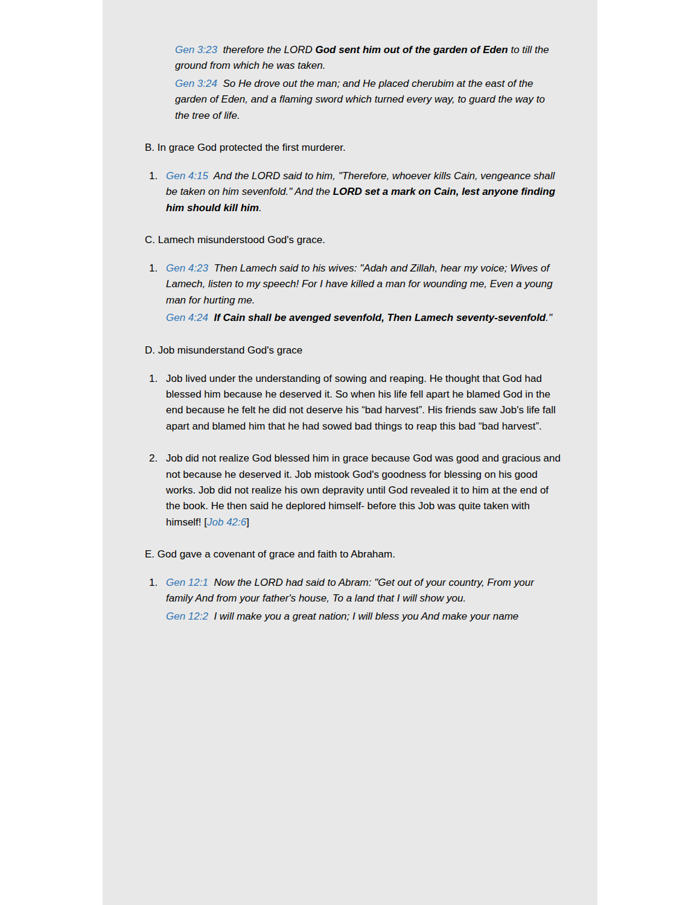Gen 3:23 therefore the LORD God sent him out of the garden of Eden to till the ground from which he was taken.
Gen 3:24 So He drove out the man; and He placed cherubim at the east of the garden of Eden, and a flaming sword which turned every way, to guard the way to the tree of life.
B. In grace God protected the first murderer.
1.
Gen 4:15 And the LORD said to him, "Therefore, whoever kills Cain, vengeance shall be taken on him sevenfold." And the LORD set a mark on Cain, lest anyone finding him should kill him.
C. Lamech misunderstood God's grace.
1.
Gen 4:23 Then Lamech said to his wives: "Adah and Zillah, hear my voice; Wives of Lamech, listen to my speech! For I have killed a man for wounding me, Even a young man for hurting me.
Gen 4:24 If Cain shall be avenged sevenfold, Then Lamech seventy-sevenfold."
D. Job misunderstand God's grace
1.
Job lived under the understanding of sowing and reaping. He thought that God had blessed him because he deserved it. So when his life fell apart he blamed God in the end because he felt he did not deserve his “bad harvest”. His friends saw Job's life fall apart and blamed him that he had sowed bad things to reap this bad “bad harvest”.
2.
Job did not realize God blessed him in grace because God was good and gracious and not because he deserved it. Job mistook God's goodness for blessing on his good works. Job did not realize his own depravity until God revealed it to him at the end of the book. He then said he deplored himself- before this Job was quite taken with himself! [Job 42:6]
E. God gave a covenant of grace and faith to Abraham.
1.
Gen 12:1 Now the LORD had said to Abram: "Get out of your country, From your family And from your father's house, To a land that I will show you.
Gen 12:2 I will make you a great nation; I will bless you And make your name